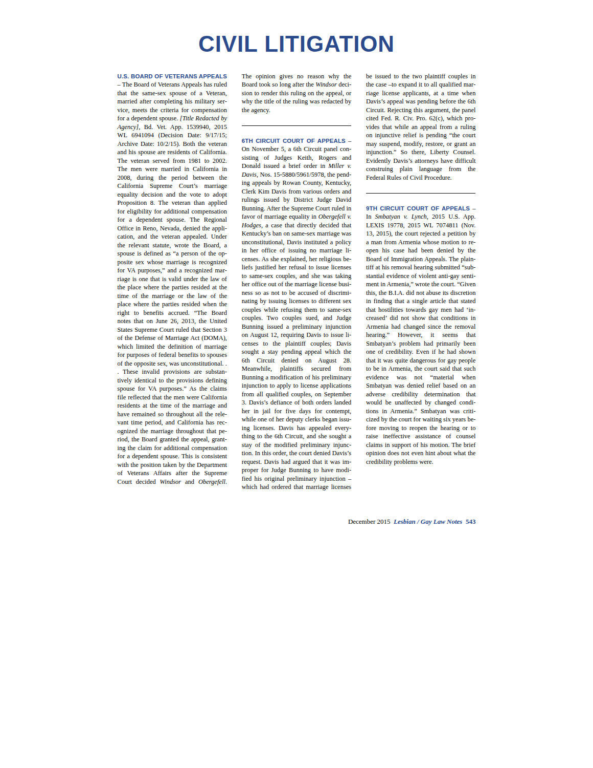CIVIL LITIGATION
U.S. BOARD OF VETERANS APPEALS – The Board of Veterans Appeals has ruled that the same-sex spouse of a Veteran, married after completing his military service, meets the criteria for compensation for a dependent spouse. [Title Redacted by Agency], Bd. Vet. App. 1539940, 2015 WL 6941094 (Decision Date: 9/17/15; Archive Date: 10/2/15). Both the veteran and his spouse are residents of California. The veteran served from 1981 to 2002. The men were married in California in 2008, during the period between the California Supreme Court’s marriage equality decision and the vote to adopt Proposition 8. The veteran than applied for eligibility for additional compensation for a dependent spouse. The Regional Office in Reno, Nevada, denied the application, and the veteran appealed. Under the relevant statute, wrote the Board, a spouse is defined as “a person of the opposite sex whose marriage is recognized for VA purposes,” and a recognized marriage is one that is valid under the law of the place where the parties resided at the time of the marriage or the law of the place where the parties resided when the right to benefits accrued. “The Board notes that on June 26, 2013, the United States Supreme Court ruled that Section 3 of the Defense of Marriage Act (DOMA), which limited the definition of marriage for purposes of federal benefits to spouses of the opposite sex, was unconstitutional. . . These invalid provisions are substantively identical to the provisions defining spouse for VA purposes.” As the claims file reflected that the men were California residents at the time of the marriage and have remained so throughout all the relevant time period, and California has recognized the marriage throughout that period, the Board granted the appeal, granting the claim for additional compensation for a dependent spouse. This is consistent with the position taken by the Department of Veterans Affairs after the Supreme Court decided Windsor and Obergefell. The opinion gives no reason why the Board took so long after the Windsor decision to render this ruling on the appeal, or why the title of the ruling was redacted by the agency.
6TH CIRCUIT COURT OF APPEALS – On November 5, a 6th Circuit panel consisting of Judges Keith, Rogers and Donald issued a brief order in Miller v. Davis, Nos. 15-5880/5961/5978, the pending appeals by Rowan County, Kentucky, Clerk Kim Davis from various orders and rulings issued by District Judge David Bunning. After the Supreme Court ruled in favor of marriage equality in Obergefell v. Hodges, a case that directly decided that Kentucky’s ban on same-sex marriage was unconstitutional, Davis instituted a policy in her office of issuing no marriage licenses. As she explained, her religious beliefs justified her refusal to issue licenses to same-sex couples, and she was taking her office out of the marriage license business so as not to be accused of discriminating by issuing licenses to different sex couples while refusing them to same-sex couples. Two couples sued, and Judge Bunning issued a preliminary injunction on August 12, requiring Davis to issue licenses to the plaintiff couples; Davis sought a stay pending appeal which the 6th Circuit denied on August 28. Meanwhile, plaintiffs secured from Bunning a modification of his preliminary injunction to apply to license applications from all qualified couples, on September 3. Davis’s defiance of both orders landed her in jail for five days for contempt, while one of her deputy clerks began issuing licenses. Davis has appealed everything to the 6th Circuit, and she sought a stay of the modified preliminary injunction. In this order, the court denied Davis’s request. Davis had argued that it was improper for Judge Bunning to have modified his original preliminary injunction – which had ordered that marriage licenses be issued to the two plaintiff couples in the case –to expand it to all qualified marriage license applicants, at a time when Davis’s appeal was pending before the 6th Circuit. Rejecting this argument, the panel cited Fed. R. Civ. Pro. 62(c), which provides that while an appeal from a ruling on injunctive relief is pending “the court may suspend, modify, restore, or grant an injunction.” So there, Liberty Counsel. Evidently Davis’s attorneys have difficult construing plain language from the Federal Rules of Civil Procedure.
9TH CIRCUIT COURT OF APPEALS – In Smbatyan v. Lynch, 2015 U.S. App. LEXIS 19778, 2015 WL 7074811 (Nov. 13, 2015), the court rejected a petition by a man from Armenia whose motion to reopen his case had been denied by the Board of Immigration Appeals. The plaintiff at his removal hearing submitted “substantial evidence of violent anti-gay sentiment in Armenia,” wrote the court. “Given this, the B.I.A. did not abuse its discretion in finding that a single article that stated that hostilities towards gay men had ‘increased’ did not show that conditions in Armenia had changed since the removal hearing.” However, it seems that Smbatyan’s problem had primarily been one of credibility. Even if he had shown that it was quite dangerous for gay people to be in Armenia, the court said that such evidence was not “material when Smbatyan was denied relief based on an adverse credibility determination that would be unaffected by changed conditions in Armenia.” Smbatyan was criticized by the court for waiting six years before moving to reopen the hearing or to raise ineffective assistance of counsel claims in support of his motion. The brief opinion does not even hint about what the credibility problems were.
December 2015 Lesbian / Gay Law Notes 543